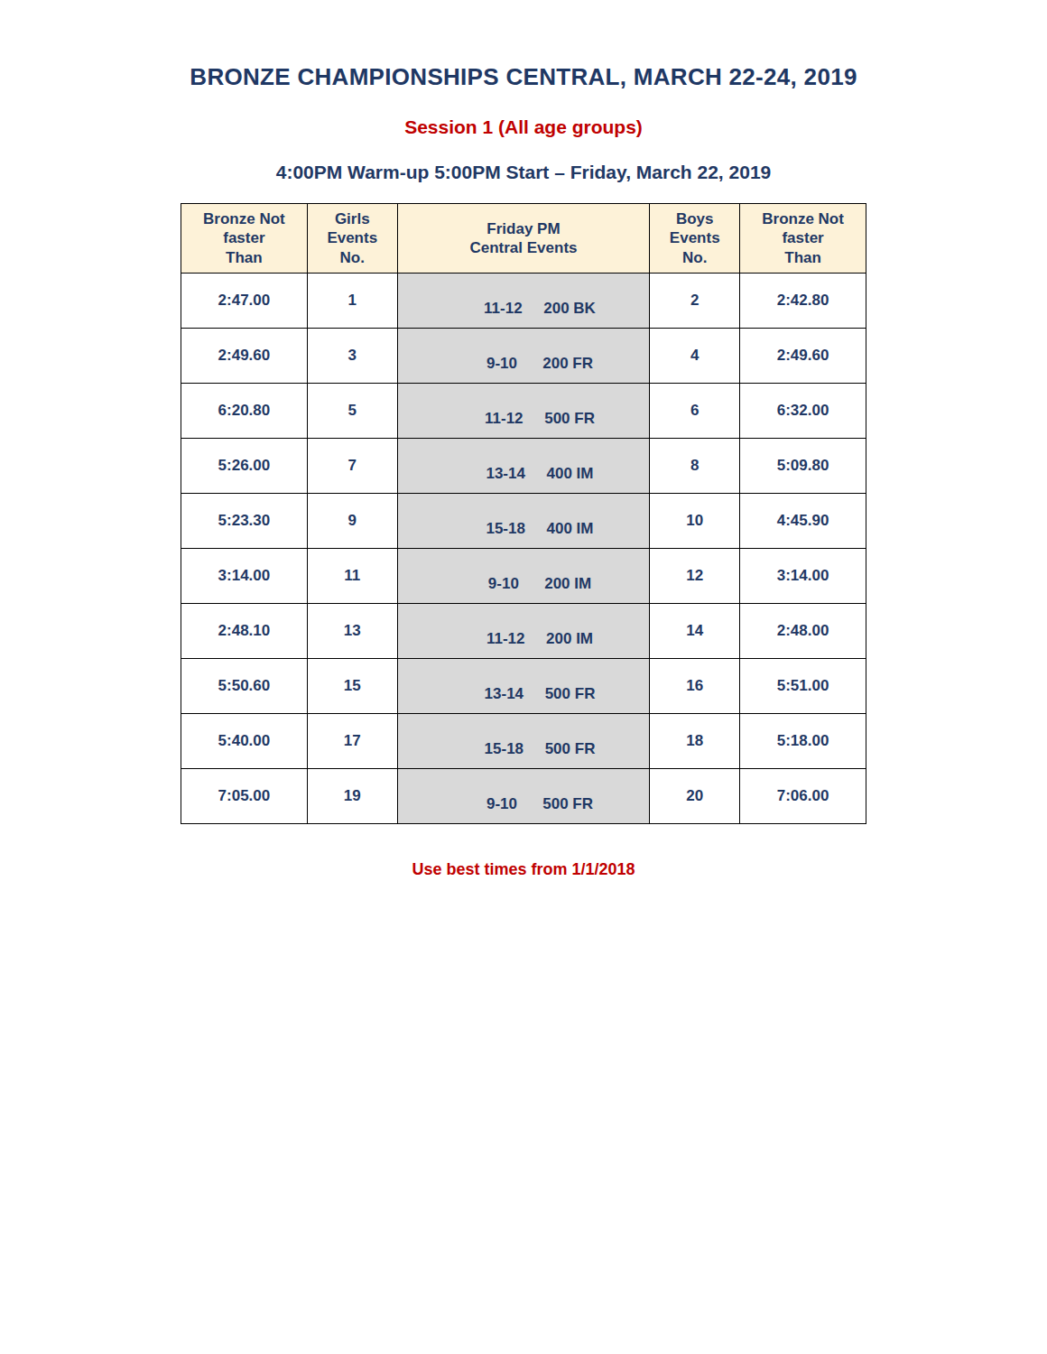BRONZE CHAMPIONSHIPS CENTRAL, MARCH 22-24, 2019
Session 1 (All age groups)
4:00PM Warm-up 5:00PM Start – Friday, March 22, 2019
| Bronze Not faster Than | Girls Events No. | Friday PM Central Events | Boys Events No. | Bronze Not faster Than |
| --- | --- | --- | --- | --- |
| 2:47.00 | 1 | 11-12 200 BK | 2 | 2:42.80 |
| 2:49.60 | 3 | 9-10 200 FR | 4 | 2:49.60 |
| 6:20.80 | 5 | 11-12 500 FR | 6 | 6:32.00 |
| 5:26.00 | 7 | 13-14 400 IM | 8 | 5:09.80 |
| 5:23.30 | 9 | 15-18 400 IM | 10 | 4:45.90 |
| 3:14.00 | 11 | 9-10 200 IM | 12 | 3:14.00 |
| 2:48.10 | 13 | 11-12 200 IM | 14 | 2:48.00 |
| 5:50.60 | 15 | 13-14 500 FR | 16 | 5:51.00 |
| 5:40.00 | 17 | 15-18 500 FR | 18 | 5:18.00 |
| 7:05.00 | 19 | 9-10 500 FR | 20 | 7:06.00 |
Use best times from 1/1/2018